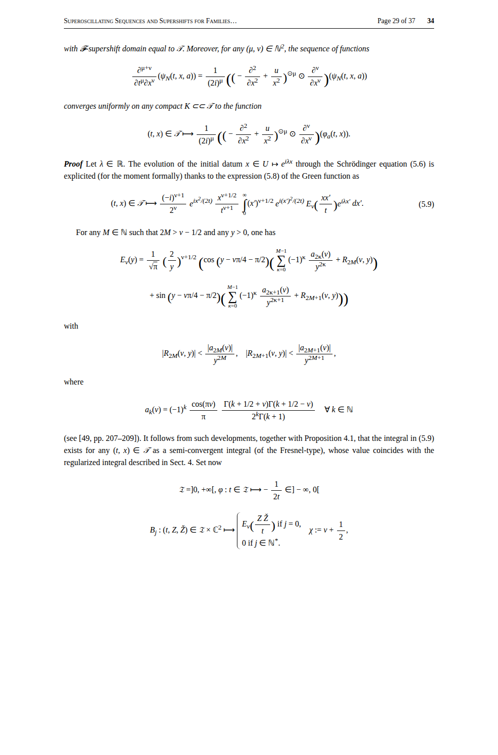Superoscillating Sequences and Supershifts for Families… Page 29 of 37 34
with 𝓕-supershift domain equal to 𝒯. Moreover, for any (μ, ν) ∈ ℕ2, the sequence of functions
∂μ+ν∂tμ∂xν(ψN(t, x, a)) = 1(2i)μ(( − ∂2∂x2 + ux2)⊙μ ⊙ ∂ν∂xν)(ψN(t, x, a))
converges uniformly on any compact K ⊂⊂ 𝒯 to the function
(t, x) ∈ 𝒯 ⟼ 1(2i)μ(( − ∂2∂x2 + ux2)⊙μ ⊙ ∂ν∂xν)(φa(t, x)).
Proof Let λ ∈ ℝ. The evolution of the initial datum x ∈ U ↦ eiλx through the Schrödinger equation (5.6) is explicited (for the moment formally) thanks to the expression (5.8) of the Green function as
(t, x) ∈ 𝒯 ⟼ (−i)ν+12ν eix2/(2t) xν+1/2 tν+1 ∞∫0(x′)ν+1/2 ei(x′)2/(2t) Eν(xx′t) eiλx′ dx′.
(5.9)
For any M ∈ ℕ such that 2M > ν − 1/2 and any y > 0, one has
Eν(y) = 1√π (2 y)ν+1/2 (cos (y − νπ/4 − π/2)(M−1∑κ=0(−1)κ a2κ(ν) y2κ + R2M(ν, y))
+ sin (y − νπ/4 − π/2)(M−1∑κ=0(−1)κ a2κ+1(ν) y2κ+1 + R2M+1(ν, y)))
with
|R2M(ν, y)| < |a2M(ν)|y2M, |R2M+1(ν, y)| < |a2M+1(ν)|y2M+1,
where
ak(ν) = (−1)k cos(πν) π Γ(k + 1/2 + ν)Γ(k + 1/2 − ν) 2kΓ(k + 1) ∀ k ∈ ℕ
(see [49, pp. 207–209]). It follows from such developments, together with Proposition 4.1, that the integral in (5.9) exists for any (t, x) ∈ 𝒯 as a semi-convergent integral (of the Fresnel-type), whose value coincides with the regularized integral described in Sect. 4. Set now
𝔗 =]0, +∞[, φ : t ∈ 𝔗 ⟼ − 12t ∈] − ∞, 0[
Bj : (t, Z, Ž) ∈ 𝔗 × ℂ2 ⟼ Eν(Z Ž t) if j = 0, 0 if j ∈ ℕ*. χ := ν + 12,